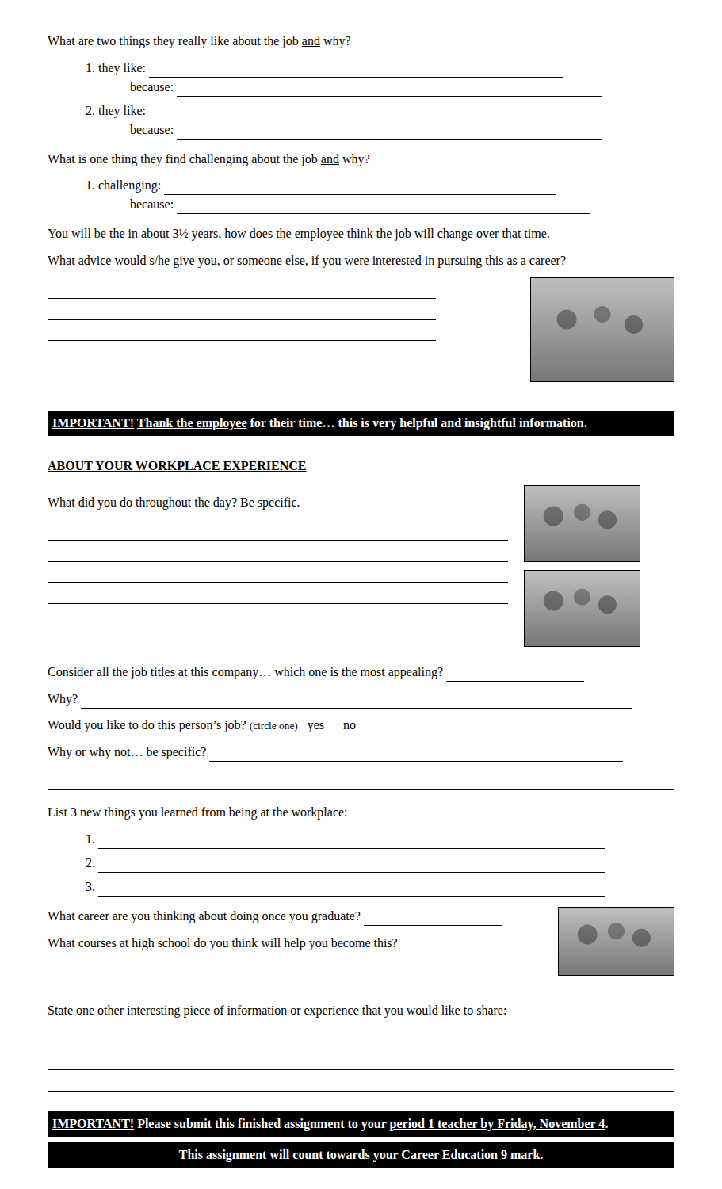What are two things they really like about the job and why?
they like:
because:
they like:
because:
What is one thing they find challenging about the job and why?
challenging:
because:
You will be the in about 3½ years, how does the employee think the job will change over that time.
What advice would s/he give you, or someone else, if you were interested in pursuing this as a career?
IMPORTANT! Thank the employee for their time… this is very helpful and insightful information.
ABOUT YOUR WORKPLACE EXPERIENCE
What did you do throughout the day? Be specific.
Consider all the job titles at this company… which one is the most appealing?
Why?
Would you like to do this person’s job? (circle one) yes no
Why or why not… be specific?
List 3 new things you learned from being at the workplace:
What career are you thinking about doing once you graduate?
What courses at high school do you think will help you become this?
State one other interesting piece of information or experience that you would like to share:
IMPORTANT! Please submit this finished assignment to your period 1 teacher by Friday, November 4.
This assignment will count towards your Career Education 9 mark.